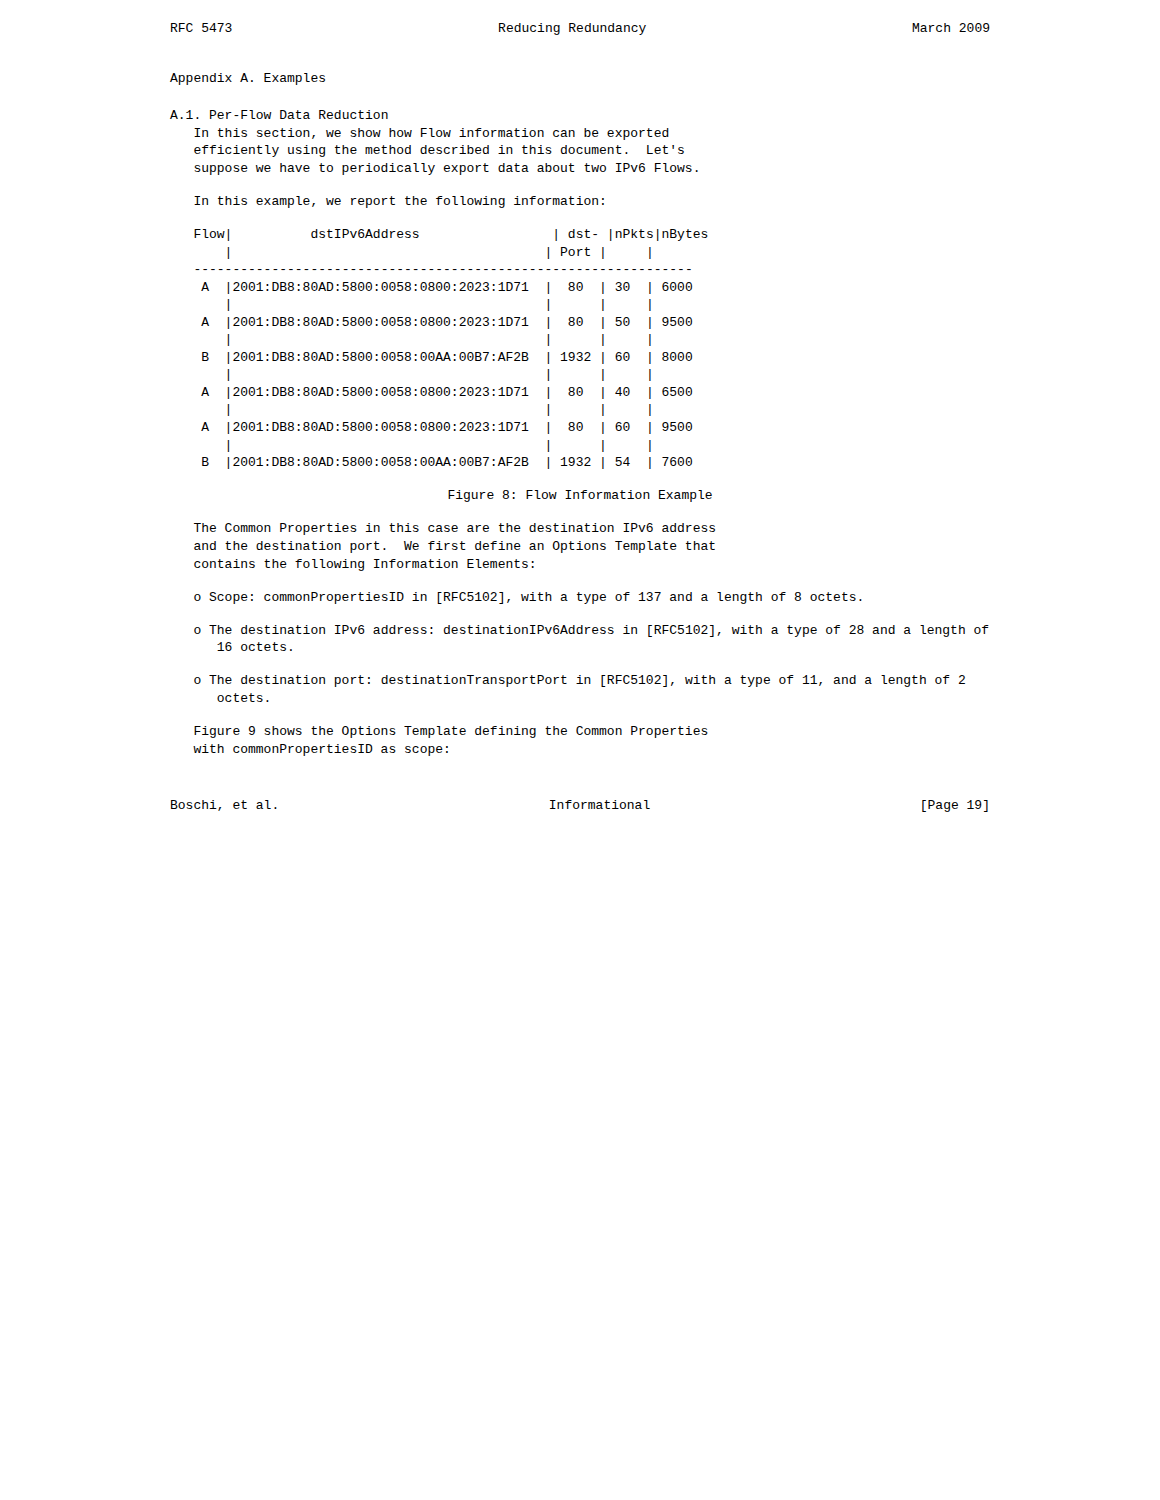RFC 5473 Reducing Redundancy March 2009
Appendix A. Examples
A.1. Per-Flow Data Reduction
In this section, we show how Flow information can be exported efficiently using the method described in this document. Let's suppose we have to periodically export data about two IPv6 Flows.
In this example, we report the following information:
   Flow|          dstIPv6Address                 | dst- |nPkts|nBytes
       |                                        | Port |     |
   ----------------------------------------------------------------
    A  |2001:DB8:80AD:5800:0058:0800:2023:1D71  |  80  | 30  | 6000
       |                                        |      |     |
    A  |2001:DB8:80AD:5800:0058:0800:2023:1D71  |  80  | 50  | 9500
       |                                        |      |     |
    B  |2001:DB8:80AD:5800:0058:00AA:00B7:AF2B  | 1932 | 60  | 8000
       |                                        |      |     |
    A  |2001:DB8:80AD:5800:0058:0800:2023:1D71  |  80  | 40  | 6500
       |                                        |      |     |
    A  |2001:DB8:80AD:5800:0058:0800:2023:1D71  |  80  | 60  | 9500
       |                                        |      |     |
    B  |2001:DB8:80AD:5800:0058:00AA:00B7:AF2B  | 1932 | 54  | 7600
Figure 8: Flow Information Example
The Common Properties in this case are the destination IPv6 address and the destination port. We first define an Options Template that contains the following Information Elements:
Scope: commonPropertiesID in [RFC5102], with a type of 137 and a length of 8 octets.
The destination IPv6 address: destinationIPv6Address in [RFC5102], with a type of 28 and a length of 16 octets.
The destination port: destinationTransportPort in [RFC5102], with a type of 11, and a length of 2 octets.
Figure 9 shows the Options Template defining the Common Properties with commonPropertiesID as scope:
Boschi, et al. Informational [Page 19]